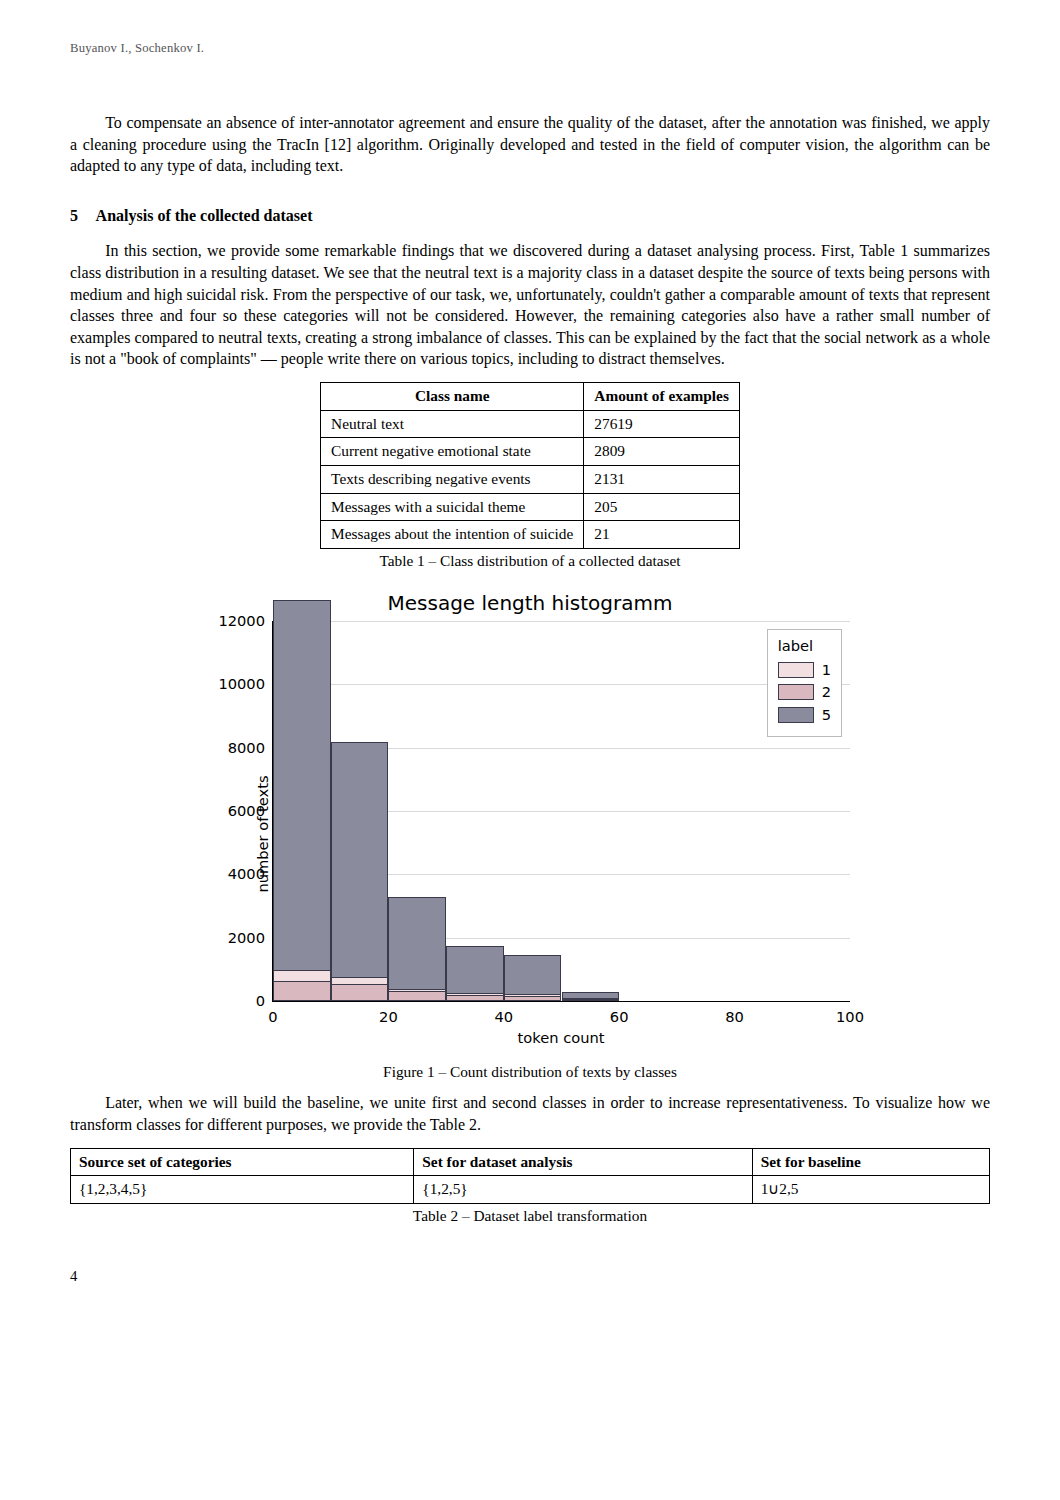Buyanov I., Sochenkov I.
To compensate an absence of inter-annotator agreement and ensure the quality of the dataset, after the annotation was finished, we apply a cleaning procedure using the TracIn [12] algorithm. Originally developed and tested in the field of computer vision, the algorithm can be adapted to any type of data, including text.
5 Analysis of the collected dataset
In this section, we provide some remarkable findings that we discovered during a dataset analysing process. First, Table 1 summarizes class distribution in a resulting dataset. We see that the neutral text is a majority class in a dataset despite the source of texts being persons with medium and high suicidal risk. From the perspective of our task, we, unfortunately, couldn't gather a comparable amount of texts that represent classes three and four so these categories will not be considered. However, the remaining categories also have a rather small number of examples compared to neutral texts, creating a strong imbalance of classes. This can be explained by the fact that the social network as a whole is not a "book of complaints" — people write there on various topics, including to distract themselves.
| Class name | Amount of examples |
| --- | --- |
| Neutral text | 27619 |
| Current negative emotional state | 2809 |
| Texts describing negative events | 2131 |
| Messages with a suicidal theme | 205 |
| Messages about the intention of suicide | 21 |
Table 1 – Class distribution of a collected dataset
Message length histogramm
number of texts
0 2000 4000 6000 8000 10000 12000
label
1
2
5
0 20 40 60 80 100
token count
Figure 1 – Count distribution of texts by classes
Later, when we will build the baseline, we unite first and second classes in order to increase representativeness. To visualize how we transform classes for different purposes, we provide the Table 2.
| Source set of categories | Set for dataset analysis | Set for baseline |
| --- | --- | --- |
| {1,2,3,4,5} | {1,2,5} | 1∪2,5 |
Table 2 – Dataset label transformation
4